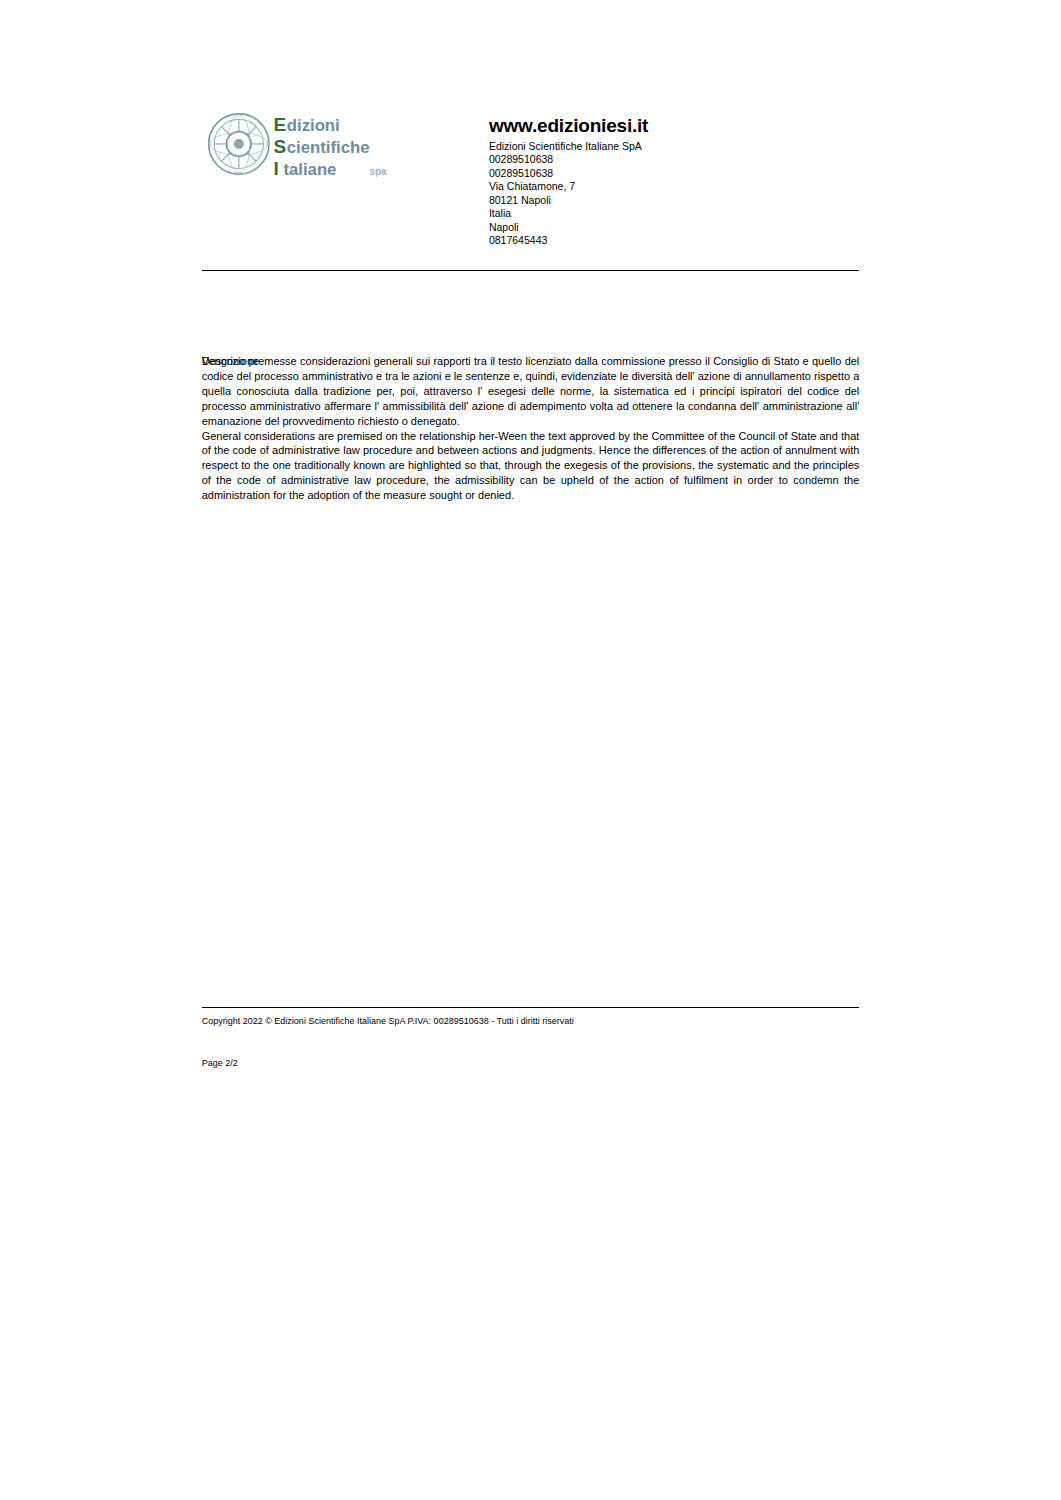E dizioni S cientifiche I taliane spa
www.edizioniesi.it
Edizioni Scientifiche Italiane SpA
00289510638
00289510638
Via Chiatamone, 7
80121 Napoli
Italia
Napoli
0817645443
Descrizione
Vengono premesse considerazioni generali sui rapporti tra il testo licenziato dalla commissione presso il Consiglio di Stato e quello del codice del processo amministrativo e tra le azioni e le sentenze e, quindi, evidenziate le diversità dell' azione di annullamento rispetto a quella conosciuta dalla tradizione per, poi, attraverso l' esegesi delle norme, la sistematica ed i principi ispiratori del codice del processo amministrativo affermare l' ammissibilità dell' azione di adempimento volta ad ottenere la condanna dell' amministrazione all' emanazione del provvedimento richiesto o denegato.
General considerations are premised on the relationship her-Ween the text approved by the Committee of the Council of State and that of the code of administrative law procedure and between actions and judgments. Hence the differences of the action of annulment with respect to the one traditionally known are highlighted so that, through the exegesis of the provisions, the systematic and the principles of the code of administrative law procedure, the admissibility can be upheld of the action of fulfilment in order to condemn the administration for the adoption of the measure sought or denied.
Copyright 2022 © Edizioni Scientifiche Italiane SpA P.IVA: 00289510638 - Tutti i diritti riservati
Page 2/2